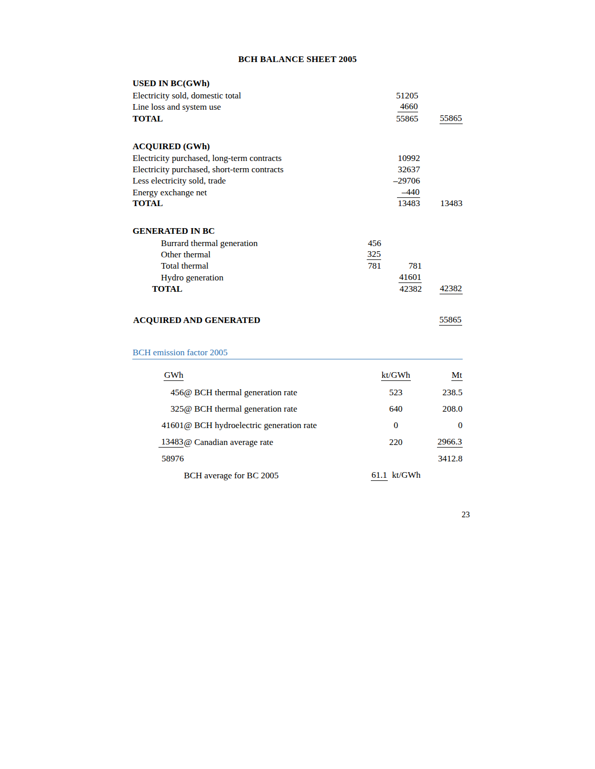BCH BALANCE SHEET 2005
USED IN BC(GWh)
| Electricity sold, domestic total | | 51205 | |
| Line loss and system use | | 4660 | |
| TOTAL | | 55865 | 55865 |
ACQUIRED (GWh)
| Electricity purchased, long-term contracts | | 10992 | |
| Electricity purchased, short-term contracts | | 32637 | |
| Less electricity sold, trade | | –29706 | |
| Energy exchange net | | –440 | |
| TOTAL | | 13483 | 13483 |
GENERATED IN BC
| Burrard thermal generation | 456 | | |
| Other thermal | 325 | | |
| Total thermal | 781 | 781 | |
| Hydro generation | | 41601 | |
| TOTAL | | 42382 | 42382 |
| ACQUIRED AND GENERATED | 55865 |
BCH emission factor 2005
| GWh | | kt/GWh | Mt |
| 456 | @ BCH thermal generation rate | 523 | 238.5 |
| 325 | @ BCH thermal generation rate | 640 | 208.0 |
| 41601 | @ BCH hydroelectric generation rate | 0 | 0 |
| 13483 | @ Canadian average rate | 220 | 2966.3 |
| 58976 | | | 3412.8 |
| | BCH average for BC 2005 | 61.1 kt/GWh | |
23